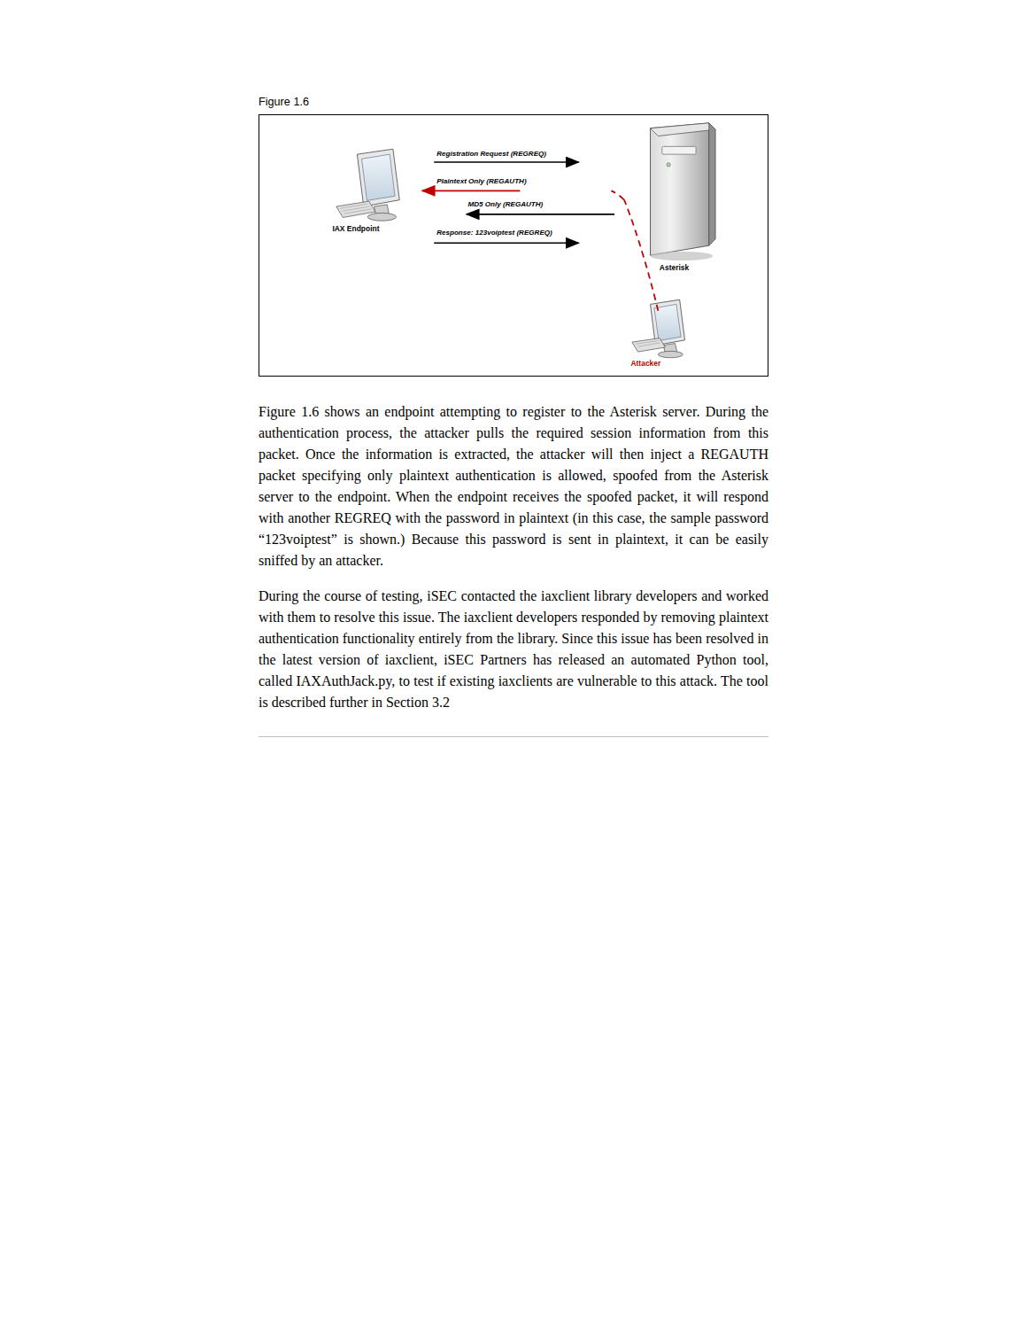Figure 1.6
IAX Endpoint Asterisk Attacker Registration Request (REGREQ) Plaintext Only (REGAUTH) MD5 Only (REGAUTH) Response: 123voiptest (REGREQ)
Figure 1.6 shows an endpoint attempting to register to the Asterisk server. During the authentication process, the attacker pulls the required session information from this packet. Once the information is extracted, the attacker will then inject a REGAUTH packet specifying only plaintext authentication is allowed, spoofed from the Asterisk server to the endpoint. When the endpoint receives the spoofed packet, it will respond with another REGREQ with the password in plaintext (in this case, the sample password “123voiptest” is shown.) Because this password is sent in plaintext, it can be easily sniffed by an attacker.
During the course of testing, iSEC contacted the iaxclient library developers and worked with them to resolve this issue. The iaxclient developers responded by removing plaintext authentication functionality entirely from the library. Since this issue has been resolved in the latest version of iaxclient, iSEC Partners has released an automated Python tool, called IAXAuthJack.py, to test if existing iaxclients are vulnerable to this attack. The tool is described further in Section 3.2